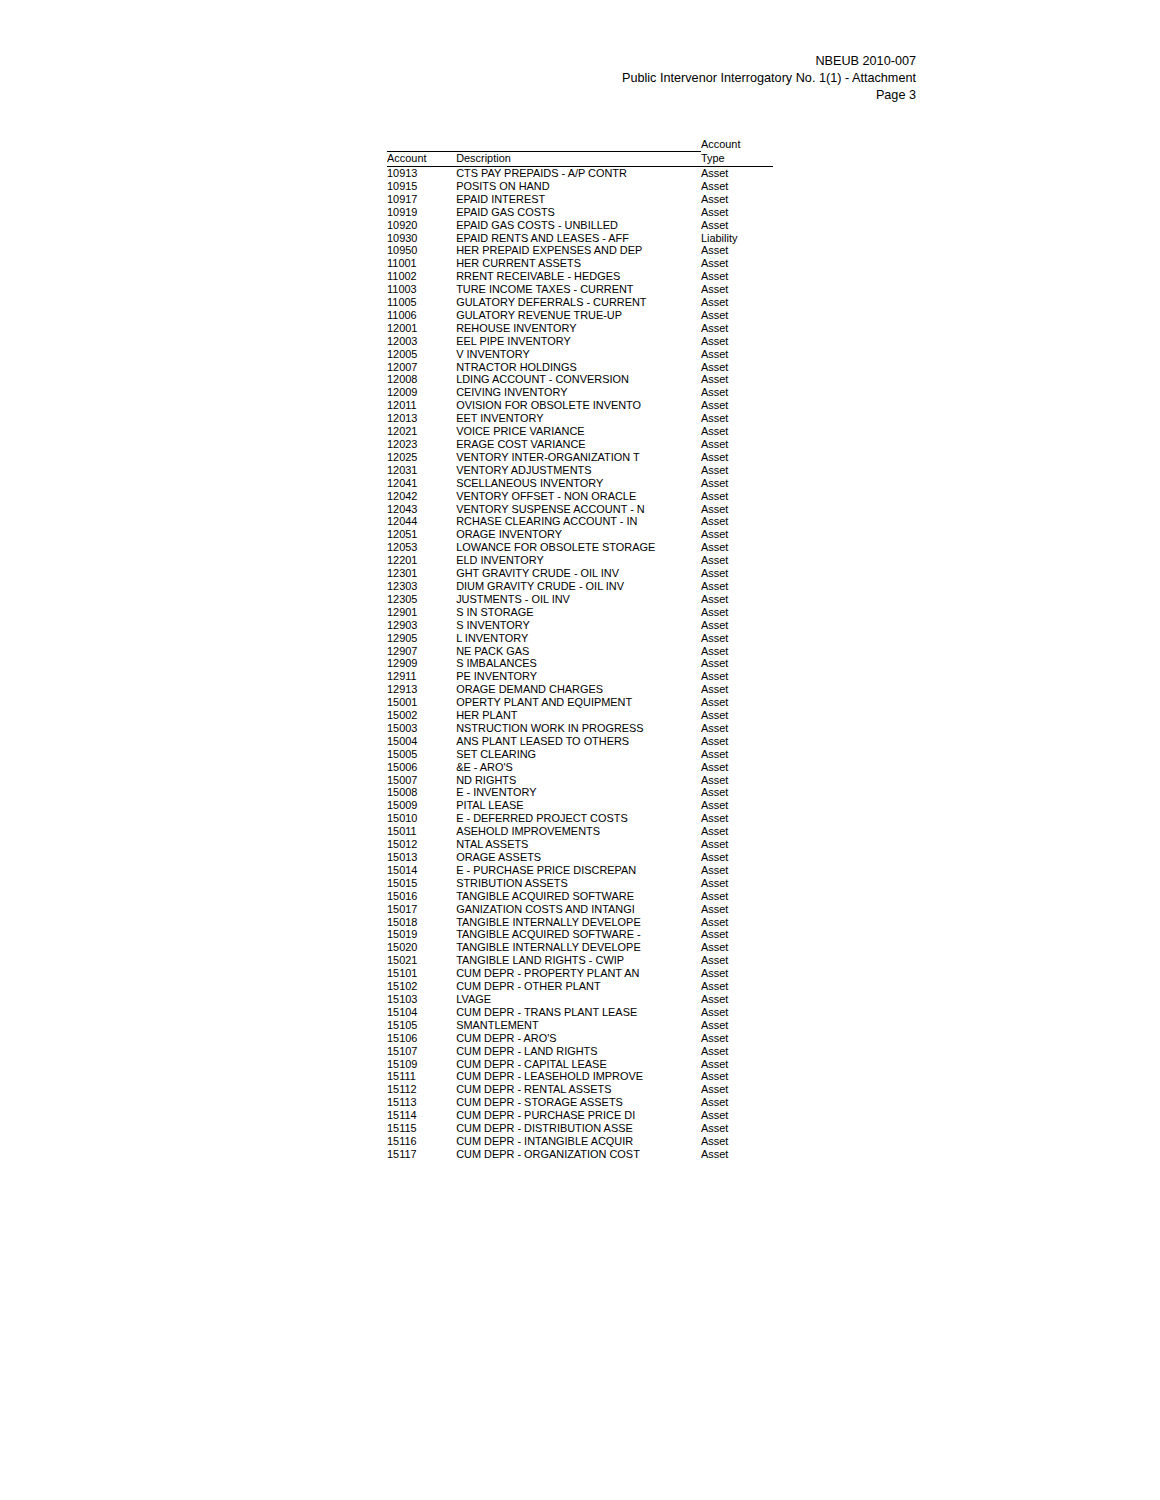NBEUB 2010-007
Public Intervenor Interrogatory No. 1(1) - Attachment
Page 3
| | | Account |
| --- | --- | --- |
| Account | Description | Type |
| 10913 | CTS PAY PREPAIDS - A/P CONTR | Asset |
| 10915 | POSITS ON HAND | Asset |
| 10917 | EPAID INTEREST | Asset |
| 10919 | EPAID GAS COSTS | Asset |
| 10920 | EPAID GAS COSTS - UNBILLED | Asset |
| 10930 | EPAID RENTS AND LEASES - AFF | Liability |
| 10950 | HER PREPAID EXPENSES AND DEP | Asset |
| 11001 | HER CURRENT ASSETS | Asset |
| 11002 | RRENT RECEIVABLE - HEDGES | Asset |
| 11003 | TURE INCOME TAXES - CURRENT | Asset |
| 11005 | GULATORY DEFERRALS - CURRENT | Asset |
| 11006 | GULATORY REVENUE TRUE-UP | Asset |
| 12001 | REHOUSE INVENTORY | Asset |
| 12003 | EEL PIPE INVENTORY | Asset |
| 12005 | V INVENTORY | Asset |
| 12007 | NTRACTOR HOLDINGS | Asset |
| 12008 | LDING ACCOUNT - CONVERSION | Asset |
| 12009 | CEIVING INVENTORY | Asset |
| 12011 | OVISION FOR OBSOLETE INVENTO | Asset |
| 12013 | EET INVENTORY | Asset |
| 12021 | VOICE PRICE VARIANCE | Asset |
| 12023 | ERAGE COST VARIANCE | Asset |
| 12025 | VENTORY INTER-ORGANIZATION T | Asset |
| 12031 | VENTORY ADJUSTMENTS | Asset |
| 12041 | SCELLANEOUS INVENTORY | Asset |
| 12042 | VENTORY OFFSET - NON ORACLE | Asset |
| 12043 | VENTORY SUSPENSE ACCOUNT - N | Asset |
| 12044 | RCHASE CLEARING ACCOUNT - IN | Asset |
| 12051 | ORAGE INVENTORY | Asset |
| 12053 | LOWANCE FOR OBSOLETE STORAGE | Asset |
| 12201 | ELD INVENTORY | Asset |
| 12301 | GHT GRAVITY CRUDE - OIL INV | Asset |
| 12303 | DIUM GRAVITY CRUDE - OIL INV | Asset |
| 12305 | JUSTMENTS - OIL INV | Asset |
| 12901 | S IN STORAGE | Asset |
| 12903 | S INVENTORY | Asset |
| 12905 | L INVENTORY | Asset |
| 12907 | NE PACK GAS | Asset |
| 12909 | S IMBALANCES | Asset |
| 12911 | PE INVENTORY | Asset |
| 12913 | ORAGE DEMAND CHARGES | Asset |
| 15001 | OPERTY PLANT AND EQUIPMENT | Asset |
| 15002 | HER PLANT | Asset |
| 15003 | NSTRUCTION WORK IN PROGRESS | Asset |
| 15004 | ANS PLANT LEASED TO OTHERS | Asset |
| 15005 | SET CLEARING | Asset |
| 15006 | &E - ARO'S | Asset |
| 15007 | ND RIGHTS | Asset |
| 15008 | E - INVENTORY | Asset |
| 15009 | PITAL LEASE | Asset |
| 15010 | E - DEFERRED PROJECT COSTS | Asset |
| 15011 | ASEHOLD IMPROVEMENTS | Asset |
| 15012 | NTAL ASSETS | Asset |
| 15013 | ORAGE ASSETS | Asset |
| 15014 | E - PURCHASE PRICE DISCREPAN | Asset |
| 15015 | STRIBUTION ASSETS | Asset |
| 15016 | TANGIBLE ACQUIRED SOFTWARE | Asset |
| 15017 | GANIZATION COSTS AND INTANGI | Asset |
| 15018 | TANGIBLE INTERNALLY DEVELOPE | Asset |
| 15019 | TANGIBLE ACQUIRED SOFTWARE - | Asset |
| 15020 | TANGIBLE INTERNALLY DEVELOPE | Asset |
| 15021 | TANGIBLE LAND RIGHTS - CWIP | Asset |
| 15101 | CUM DEPR - PROPERTY PLANT AN | Asset |
| 15102 | CUM DEPR - OTHER PLANT | Asset |
| 15103 | LVAGE | Asset |
| 15104 | CUM DEPR - TRANS PLANT LEASE | Asset |
| 15105 | SMANTLEMENT | Asset |
| 15106 | CUM DEPR - ARO'S | Asset |
| 15107 | CUM DEPR - LAND RIGHTS | Asset |
| 15109 | CUM DEPR - CAPITAL LEASE | Asset |
| 15111 | CUM DEPR - LEASEHOLD IMPROVE | Asset |
| 15112 | CUM DEPR - RENTAL ASSETS | Asset |
| 15113 | CUM DEPR - STORAGE ASSETS | Asset |
| 15114 | CUM DEPR - PURCHASE PRICE DI | Asset |
| 15115 | CUM DEPR - DISTRIBUTION ASSE | Asset |
| 15116 | CUM DEPR - INTANGIBLE ACQUIR | Asset |
| 15117 | CUM DEPR - ORGANIZATION COST | Asset |